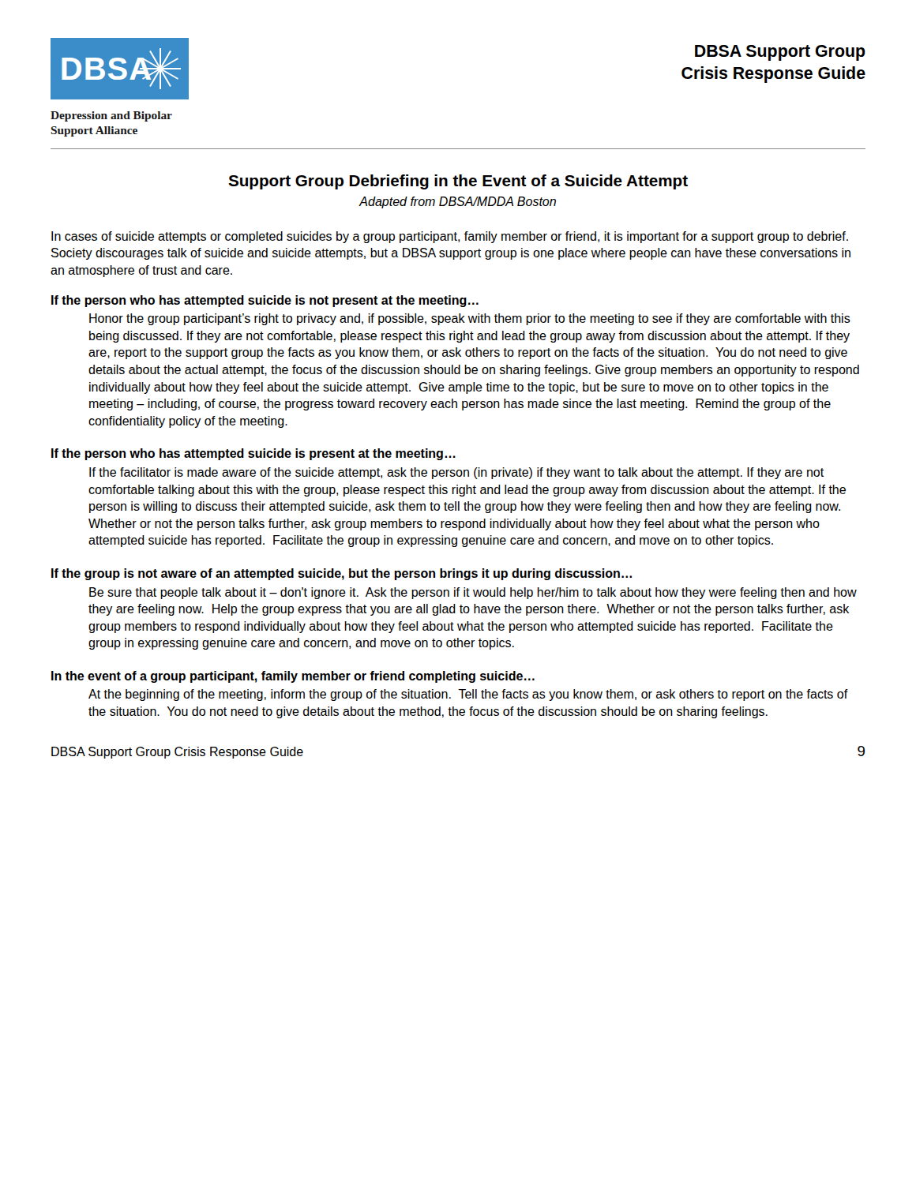DBSA
Depression and Bipolar
Support Alliance
DBSA Support Group
Crisis Response Guide
Support Group Debriefing in the Event of a Suicide Attempt
Adapted from DBSA/MDDA Boston
In cases of suicide attempts or completed suicides by a group participant, family member or friend, it is important for a support group to debrief. Society discourages talk of suicide and suicide attempts, but a DBSA support group is one place where people can have these conversations in an atmosphere of trust and care.
If the person who has attempted suicide is not present at the meeting…
Honor the group participant’s right to privacy and, if possible, speak with them prior to the meeting to see if they are comfortable with this being discussed. If they are not comfortable, please respect this right and lead the group away from discussion about the attempt. If they are, report to the support group the facts as you know them, or ask others to report on the facts of the situation. You do not need to give details about the actual attempt, the focus of the discussion should be on sharing feelings. Give group members an opportunity to respond individually about how they feel about the suicide attempt. Give ample time to the topic, but be sure to move on to other topics in the meeting – including, of course, the progress toward recovery each person has made since the last meeting. Remind the group of the confidentiality policy of the meeting.
If the person who has attempted suicide is present at the meeting…
If the facilitator is made aware of the suicide attempt, ask the person (in private) if they want to talk about the attempt. If they are not comfortable talking about this with the group, please respect this right and lead the group away from discussion about the attempt. If the person is willing to discuss their attempted suicide, ask them to tell the group how they were feeling then and how they are feeling now. Whether or not the person talks further, ask group members to respond individually about how they feel about what the person who attempted suicide has reported. Facilitate the group in expressing genuine care and concern, and move on to other topics.
If the group is not aware of an attempted suicide, but the person brings it up during discussion…
Be sure that people talk about it – don't ignore it. Ask the person if it would help her/him to talk about how they were feeling then and how they are feeling now. Help the group express that you are all glad to have the person there. Whether or not the person talks further, ask group members to respond individually about how they feel about what the person who attempted suicide has reported. Facilitate the group in expressing genuine care and concern, and move on to other topics.
In the event of a group participant, family member or friend completing suicide…
At the beginning of the meeting, inform the group of the situation. Tell the facts as you know them, or ask others to report on the facts of the situation. You do not need to give details about the method, the focus of the discussion should be on sharing feelings.
DBSA Support Group Crisis Response Guide
9